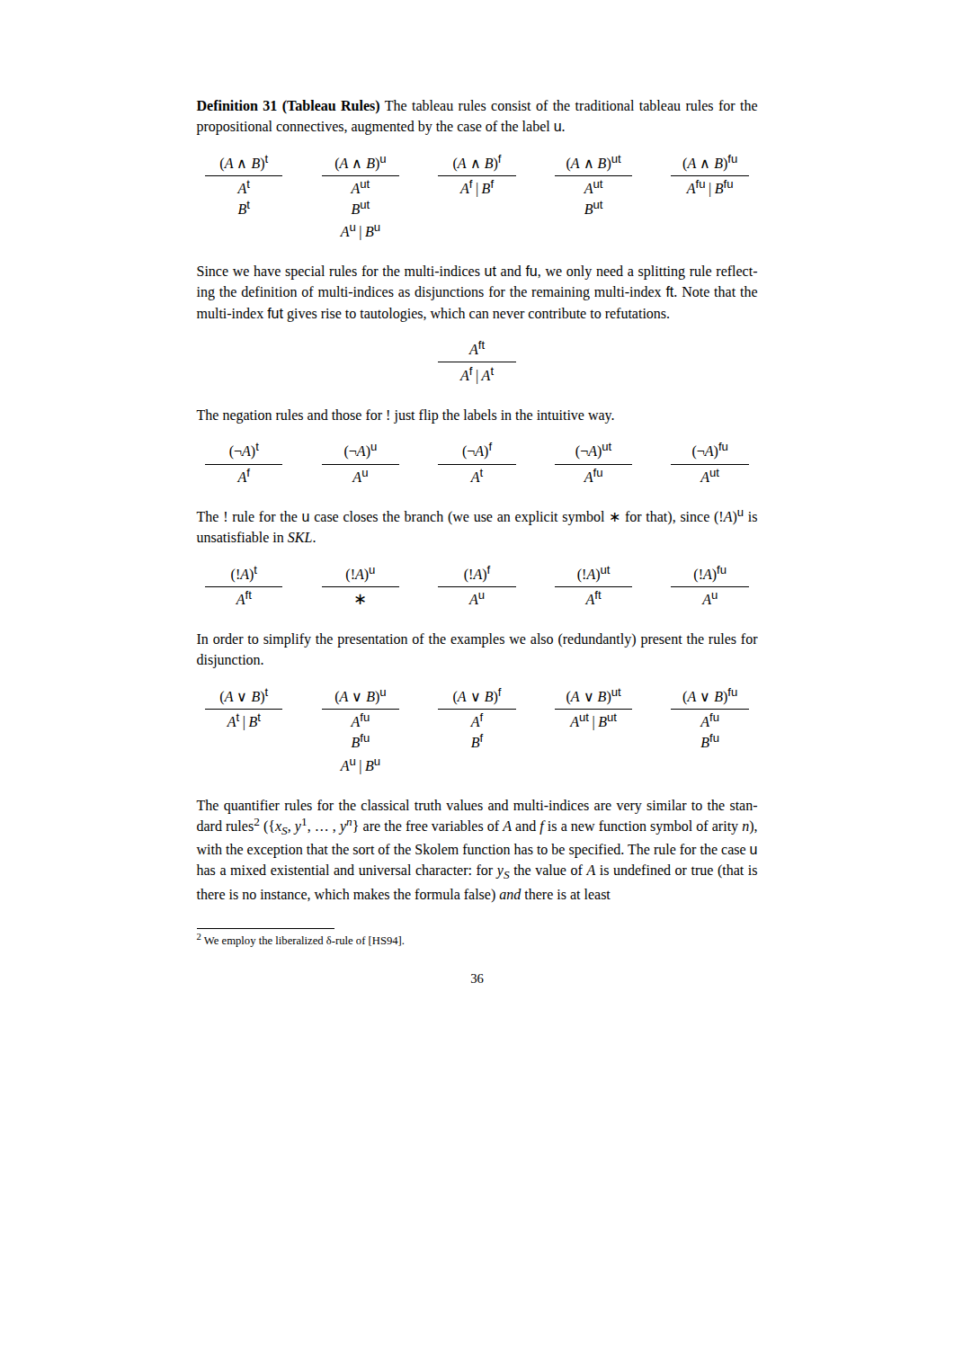Definition 31 (Tableau Rules) The tableau rules consist of the traditional tableau rules for the propositional connectives, augmented by the case of the label u.
(A ∧ B)t
At
Bt
(A ∧ B)u
Aut
But
Au|Bu
(A ∧ B)f
Af|Bf
(A ∧ B)ut
Aut
But
(A ∧ B)fu
Afu|Bfu
Since we have special rules for the multi-indices ut and fu, we only need a splitting rule reflecting the definition of multi-indices as disjunctions for the remaining multi-index ft. Note that the multi-index fut gives rise to tautologies, which can never contribute to refutations.
Aft
Af|At
The negation rules and those for ! just flip the labels in the intuitive way.
(¬A)t
Af
(¬A)u
Au
(¬A)f
At
(¬A)ut
Afu
(¬A)fu
Aut
The ! rule for the u case closes the branch (we use an explicit symbol ∗ for that), since (!A)u is unsatisfiable in SKL.
(!A)t
Aft
(!A)u
∗
(!A)f
Au
(!A)ut
Aft
(!A)fu
Au
In order to simplify the presentation of the examples we also (redundantly) present the rules for disjunction.
(A ∨ B)t
At|Bt
(A ∨ B)u
Afu
Bfu
Au|Bu
(A ∨ B)f
Af
Bf
(A ∨ B)ut
Aut|But
(A ∨ B)fu
Afu
Bfu
The quantifier rules for the classical truth values and multi-indices are very similar to the standard rules2 ({xS, y1, … , yn} are the free variables of A and f is a new function symbol of arity n), with the exception that the sort of the Skolem function has to be specified. The rule for the case u has a mixed existential and universal character: for yS the value of A is undefined or true (that is there is no instance, which makes the formula false) and there is at least
2 We employ the liberalized δ-rule of [HS94].
36